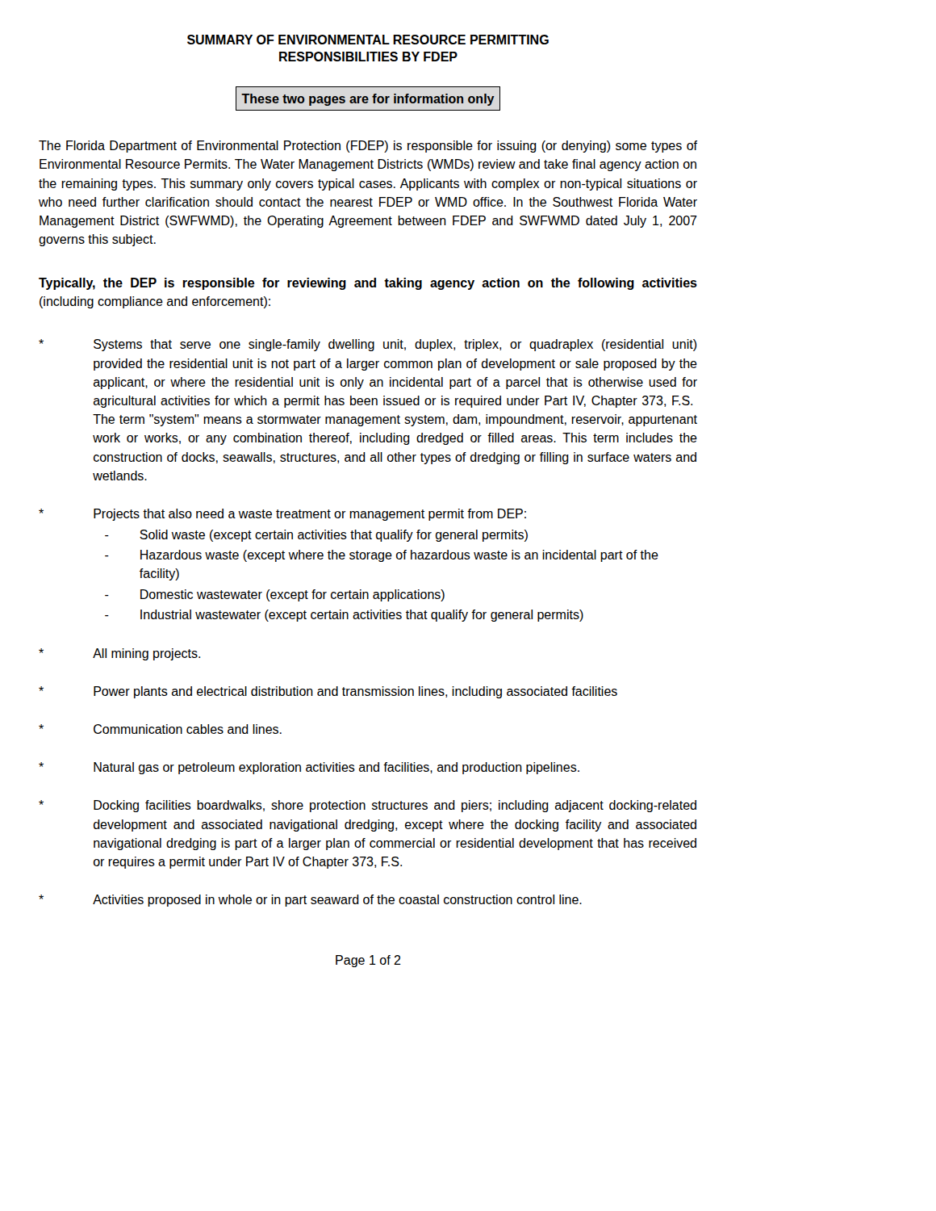SUMMARY OF ENVIRONMENTAL RESOURCE PERMITTING
RESPONSIBILITIES BY FDEP
These two pages are for information only
The Florida Department of Environmental Protection (FDEP) is responsible for issuing (or denying) some types of Environmental Resource Permits. The Water Management Districts (WMDs) review and take final agency action on the remaining types. This summary only covers typical cases. Applicants with complex or non-typical situations or who need further clarification should contact the nearest FDEP or WMD office. In the Southwest Florida Water Management District (SWFWMD), the Operating Agreement between FDEP and SWFWMD dated July 1, 2007 governs this subject.
Typically, the DEP is responsible for reviewing and taking agency action on the following activities (including compliance and enforcement):
Systems that serve one single-family dwelling unit, duplex, triplex, or quadraplex (residential unit) provided the residential unit is not part of a larger common plan of development or sale proposed by the applicant, or where the residential unit is only an incidental part of a parcel that is otherwise used for agricultural activities for which a permit has been issued or is required under Part IV, Chapter 373, F.S. The term "system" means a stormwater management system, dam, impoundment, reservoir, appurtenant work or works, or any combination thereof, including dredged or filled areas. This term includes the construction of docks, seawalls, structures, and all other types of dredging or filling in surface waters and wetlands.
Projects that also need a waste treatment or management permit from DEP:
Solid waste (except certain activities that qualify for general permits)
Hazardous waste (except where the storage of hazardous waste is an incidental part of the facility)
Domestic wastewater (except for certain applications)
Industrial wastewater (except certain activities that qualify for general permits)
All mining projects.
Power plants and electrical distribution and transmission lines, including associated facilities
Communication cables and lines.
Natural gas or petroleum exploration activities and facilities, and production pipelines.
Docking facilities boardwalks, shore protection structures and piers; including adjacent docking-related development and associated navigational dredging, except where the docking facility and associated navigational dredging is part of a larger plan of commercial or residential development that has received or requires a permit under Part IV of Chapter 373, F.S.
Activities proposed in whole or in part seaward of the coastal construction control line.
Page 1 of 2